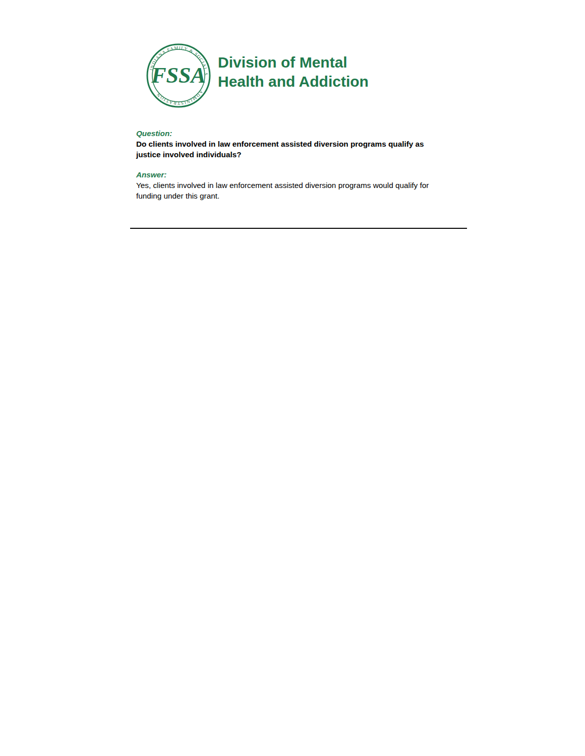Indiana FSSA Division of Mental Health and Addiction logo INDIANA FAMILY & SOCIAL SERVICES ADMINISTRATION FSSA Division of Mental Health and Addiction
Question:
Do clients involved in law enforcement assisted diversion programs qualify as justice involved individuals?
Answer:
Yes, clients involved in law enforcement assisted diversion programs would qualify for funding under this grant.